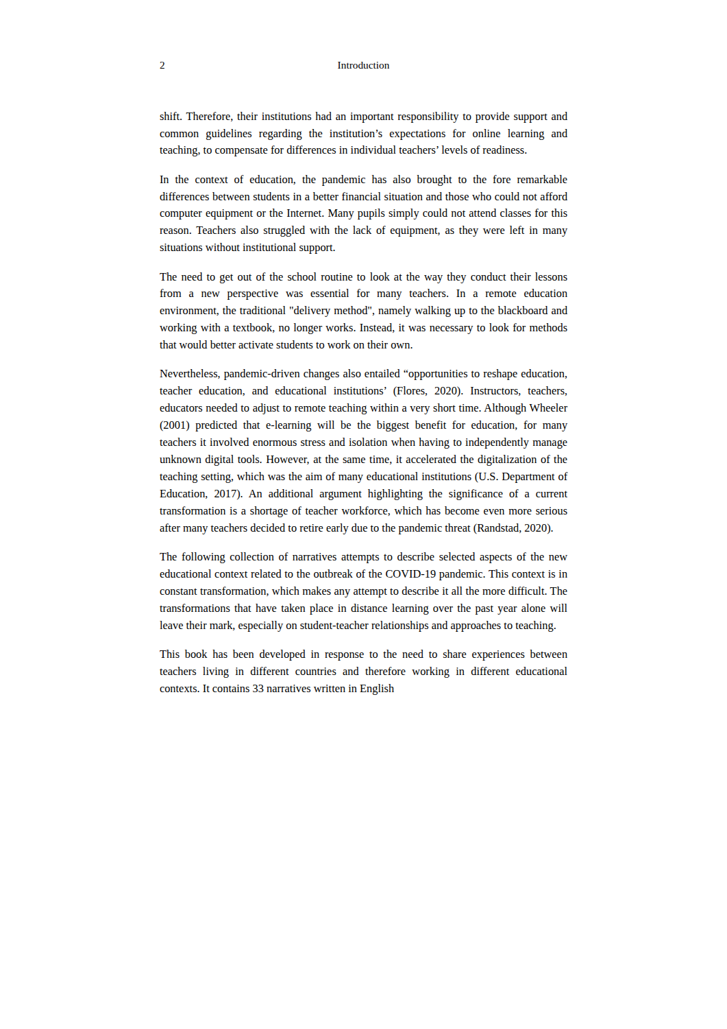2 Introduction
shift. Therefore, their institutions had an important responsibility to provide support and common guidelines regarding the institution’s expectations for online learning and teaching, to compensate for differences in individual teachers’ levels of readiness.
In the context of education, the pandemic has also brought to the fore remarkable differences between students in a better financial situation and those who could not afford computer equipment or the Internet. Many pupils simply could not attend classes for this reason. Teachers also struggled with the lack of equipment, as they were left in many situations without institutional support.
The need to get out of the school routine to look at the way they conduct their lessons from a new perspective was essential for many teachers. In a remote education environment, the traditional "delivery method", namely walking up to the blackboard and working with a textbook, no longer works. Instead, it was necessary to look for methods that would better activate students to work on their own.
Nevertheless, pandemic-driven changes also entailed “opportunities to reshape education, teacher education, and educational institutions’ (Flores, 2020). Instructors, teachers, educators needed to adjust to remote teaching within a very short time. Although Wheeler (2001) predicted that e-learning will be the biggest benefit for education, for many teachers it involved enormous stress and isolation when having to independently manage unknown digital tools. However, at the same time, it accelerated the digitalization of the teaching setting, which was the aim of many educational institutions (U.S. Department of Education, 2017). An additional argument highlighting the significance of a current transformation is a shortage of teacher workforce, which has become even more serious after many teachers decided to retire early due to the pandemic threat (Randstad, 2020).
The following collection of narratives attempts to describe selected aspects of the new educational context related to the outbreak of the COVID-19 pandemic. This context is in constant transformation, which makes any attempt to describe it all the more difficult. The transformations that have taken place in distance learning over the past year alone will leave their mark, especially on student-teacher relationships and approaches to teaching.
This book has been developed in response to the need to share experiences between teachers living in different countries and therefore working in different educational contexts. It contains 33 narratives written in English